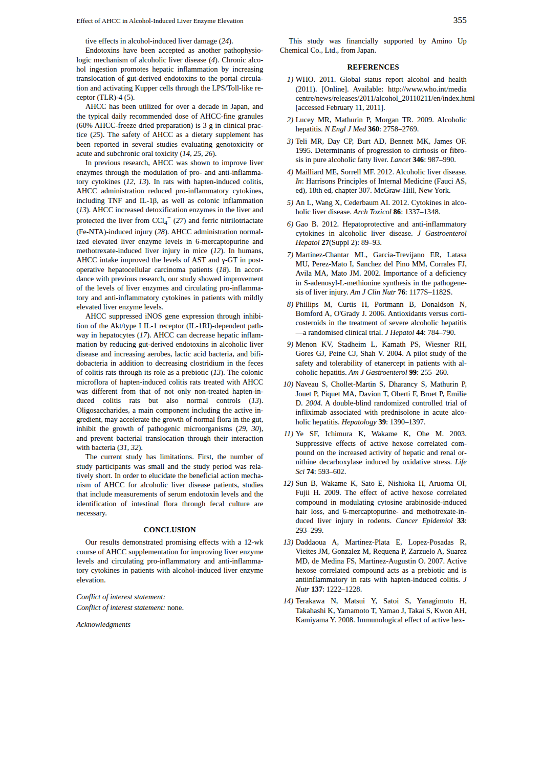Effect of AHCC in Alcohol-Induced Liver Enzyme Elevation 355
tive effects in alcohol-induced liver damage (24).
Endotoxins have been accepted as another pathophysiologic mechanism of alcoholic liver disease (4). Chronic alcohol ingestion promotes hepatic inflammation by increasing translocation of gut-derived endotoxins to the portal circulation and activating Kupper cells through the LPS/Toll-like receptor (TLR)-4 (5).
AHCC has been utilized for over a decade in Japan, and the typical daily recommended dose of AHCC-fine granules (60% AHCC-freeze dried preparation) is 3 g in clinical practice (25). The safety of AHCC as a dietary supplement has been reported in several studies evaluating genotoxicity or acute and subchronic oral toxicity (14, 25, 26).
In previous research, AHCC was shown to improve liver enzymes through the modulation of pro- and anti-inflammatory cytokines (12, 13). In rats with hapten-induced colitis, AHCC administration reduced pro-inflammatory cytokines, including TNF and IL-1β, as well as colonic inflammation (13). AHCC increased detoxification enzymes in the liver and protected the liver from CCl4− (27) and ferric nitrilotriactate (Fe-NTA)-induced injury (28). AHCC administration normalized elevated liver enzyme levels in 6-mercaptopurine and methotrexate-induced liver injury in mice (12). In humans, AHCC intake improved the levels of AST and γ-GT in postoperative hepatocellular carcinoma patients (18). In accordance with previous research, our study showed improvement of the levels of liver enzymes and circulating pro-inflammatory and anti-inflammatory cytokines in patients with mildly elevated liver enzyme levels.
AHCC suppressed iNOS gene expression through inhibition of the Akt/type I IL-1 receptor (IL-1RI)-dependent pathway in hepatocytes (17). AHCC can decrease hepatic inflammation by reducing gut-derived endotoxins in alcoholic liver disease and increasing aerobes, lactic acid bacteria, and bifidobacteria in addition to decreasing clostridium in the feces of colitis rats through its role as a prebiotic (13). The colonic microflora of hapten-induced colitis rats treated with AHCC was different from that of not only non-treated hapten-induced colitis rats but also normal controls (13). Oligosaccharides, a main component including the active ingredient, may accelerate the growth of normal flora in the gut, inhibit the growth of pathogenic microorganisms (29, 30), and prevent bacterial translocation through their interaction with bacteria (31, 32).
The current study has limitations. First, the number of study participants was small and the study period was relatively short. In order to elucidate the beneficial action mechanism of AHCC for alcoholic liver disease patients, studies that include measurements of serum endotoxin levels and the identification of intestinal flora through fecal culture are necessary.
Conclusion
Our results demonstrated promising effects with a 12-wk course of AHCC supplementation for improving liver enzyme levels and circulating pro-inflammatory and anti-inflammatory cytokines in patients with alcohol-induced liver enzyme elevation.
Conflict of interest statement:
Conflict of interest statement: none.
Acknowledgments
This study was financially supported by Amino Up Chemical Co., Ltd., from Japan.
References
WHO. 2011. Global status report alcohol and health (2011). [Online]. Available: http://www.who.int/media centre/news/releases/2011/alcohol_20110211/en/index.html [accessed February 11, 2011].
Lucey MR, Mathurin P, Morgan TR. 2009. Alcoholic hepatitis. N Engl J Med 360: 2758–2769.
Teli MR, Day CP, Burt AD, Bennett MK, James OF. 1995. Determinants of progression to cirrhosis or fibrosis in pure alcoholic fatty liver. Lancet 346: 987–990.
Mailliard ME, Sorrell MF. 2012. Alcoholic liver disease. In: Harrisons Principles of Internal Medicine (Fauci AS, ed), 18th ed, chapter 307. McGraw-Hill, New York.
An L, Wang X, Cederbaum AI. 2012. Cytokines in alcoholic liver disease. Arch Toxicol 86: 1337–1348.
Gao B. 2012. Hepatoprotective and anti-inflammatory cytokines in alcoholic liver disease. J Gastroenterol Hepatol 27(Suppl 2): 89–93.
Martinez-Chantar ML, Garcia-Trevijano ER, Latasa MU, Perez-Mato I, Sanchez del Pino MM, Corrales FJ, Avila MA, Mato JM. 2002. Importance of a deficiency in S-adenosyl-L-methionine synthesis in the pathogenesis of liver injury. Am J Clin Nutr 76: 1177S–1182S.
Phillips M, Curtis H, Portmann B, Donaldson N, Bomford A, O'Grady J. 2006. Antioxidants versus corticosteroids in the treatment of severe alcoholic hepatitis—a randomised clinical trial. J Hepatol 44: 784–790.
Menon KV, Stadheim L, Kamath PS, Wiesner RH, Gores GJ, Peine CJ, Shah V. 2004. A pilot study of the safety and tolerability of etanercept in patients with alcoholic hepatitis. Am J Gastroenterol 99: 255–260.
Naveau S, Chollet-Martin S, Dharancy S, Mathurin P, Jouet P, Piquet MA, Davion T, Oberti F, Broet P, Emilie D. 2004. A double-blind randomized controlled trial of infliximab associated with prednisolone in acute alcoholic hepatitis. Hepatology 39: 1390–1397.
Ye SF, Ichimura K, Wakame K, Ohe M. 2003. Suppressive effects of active hexose correlated compound on the increased activity of hepatic and renal ornithine decarboxylase induced by oxidative stress. Life Sci 74: 593–602.
Sun B, Wakame K, Sato E, Nishioka H, Aruoma OI, Fujii H. 2009. The effect of active hexose correlated compound in modulating cytosine arabinoside-induced hair loss, and 6-mercaptopurine- and methotrexate-induced liver injury in rodents. Cancer Epidemiol 33: 293–299.
Daddaoua A, Martinez-Plata E, Lopez-Posadas R, Vieites JM, Gonzalez M, Requena P, Zarzuelo A, Suarez MD, de Medina FS, Martinez-Augustin O. 2007. Active hexose correlated compound acts as a prebiotic and is antiinflammatory in rats with hapten-induced colitis. J Nutr 137: 1222–1228.
Terakawa N, Matsui Y, Satoi S, Yanagimoto H, Takahashi K, Yamamoto T, Yamao J, Takai S, Kwon AH, Kamiyama Y. 2008. Immunological effect of active hex-